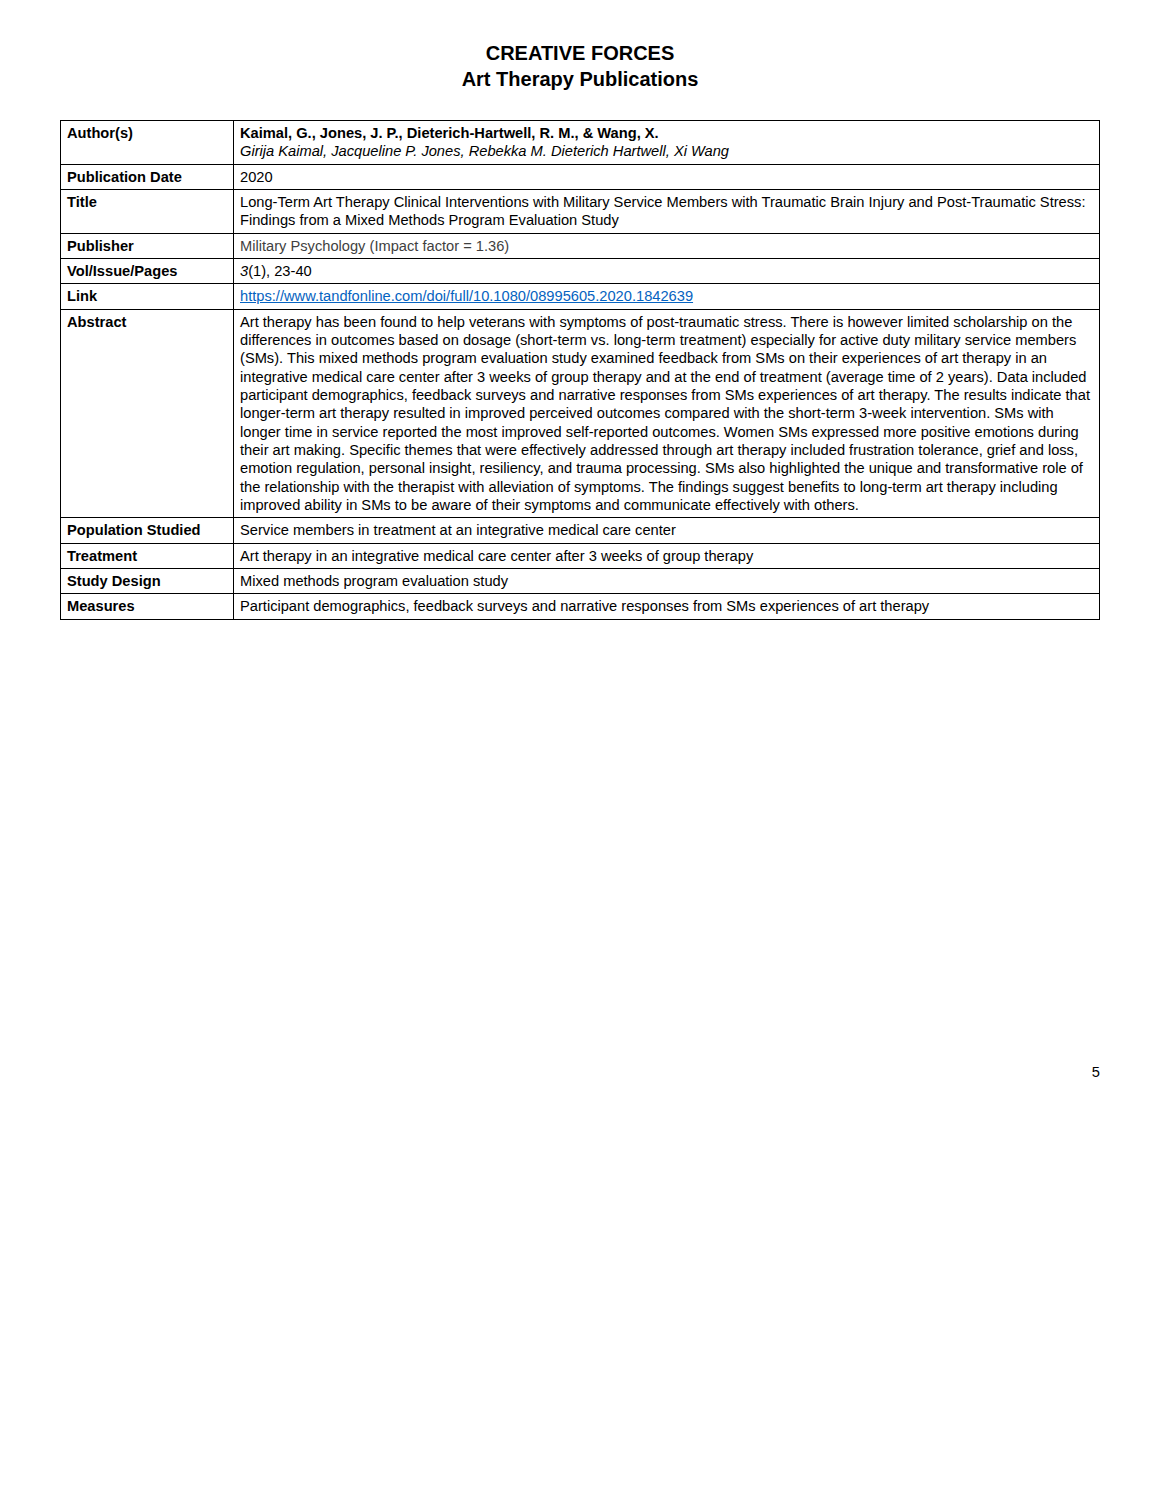CREATIVE FORCES
Art Therapy Publications
| Author(s) | Kaimal, G., Jones, J. P., Dieterich-Hartwell, R. M., & Wang, X. Girija Kaimal, Jacqueline P. Jones, Rebekka M. Dieterich Hartwell, Xi Wang |
| Publication Date | 2020 |
| Title | Long-Term Art Therapy Clinical Interventions with Military Service Members with Traumatic Brain Injury and Post-Traumatic Stress: Findings from a Mixed Methods Program Evaluation Study |
| Publisher | Military Psychology (Impact factor = 1.36) |
| Vol/Issue/Pages | 3 (1), 23-40 |
| Link | https://www.tandfonline.com/doi/full/10.1080/08995605.2020.1842639 |
| Abstract | Art therapy has been found to help veterans with symptoms of post-traumatic stress. There is however limited scholarship on the differences in outcomes based on dosage (short-term vs. long-term treatment) especially for active duty military service members (SMs). This mixed methods program evaluation study examined feedback from SMs on their experiences of art therapy in an integrative medical care center after 3 weeks of group therapy and at the end of treatment (average time of 2 years). Data included participant demographics, feedback surveys and narrative responses from SMs experiences of art therapy. The results indicate that longer-term art therapy resulted in improved perceived outcomes compared with the short-term 3-week intervention. SMs with longer time in service reported the most improved self-reported outcomes. Women SMs expressed more positive emotions during their art making. Specific themes that were effectively addressed through art therapy included frustration tolerance, grief and loss, emotion regulation, personal insight, resiliency, and trauma processing. SMs also highlighted the unique and transformative role of the relationship with the therapist with alleviation of symptoms. The findings suggest benefits to long-term art therapy including improved ability in SMs to be aware of their symptoms and communicate effectively with others. |
| Population Studied | Service members in treatment at an integrative medical care center |
| Treatment | Art therapy in an integrative medical care center after 3 weeks of group therapy |
| Study Design | Mixed methods program evaluation study |
| Measures | Participant demographics, feedback surveys and narrative responses from SMs experiences of art therapy |
5